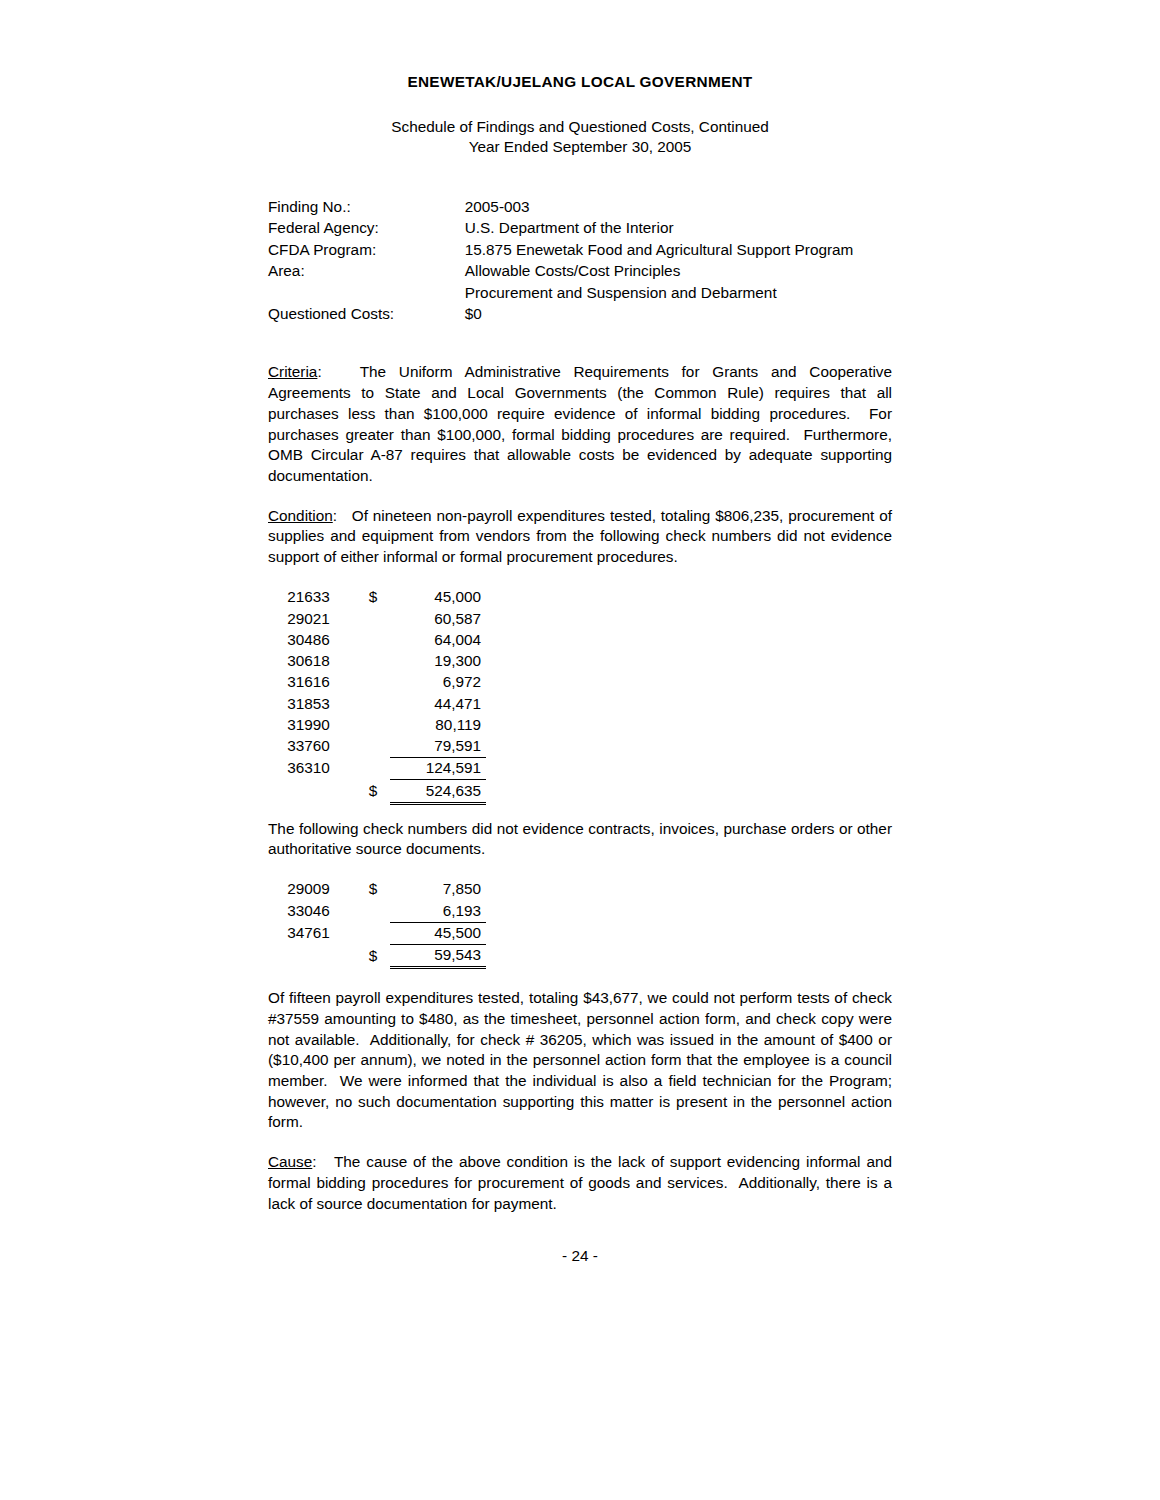ENEWETAK/UJELANG LOCAL GOVERNMENT
Schedule of Findings and Questioned Costs, Continued
Year Ended September 30, 2005
| Finding No.: | 2005-003 |
| Federal Agency: | U.S. Department of the Interior |
| CFDA Program: | 15.875 Enewetak Food and Agricultural Support Program |
| Area: | Allowable Costs/Cost Principles |
| | Procurement and Suspension and Debarment |
| Questioned Costs: | $0 |
Criteria: The Uniform Administrative Requirements for Grants and Cooperative Agreements to State and Local Governments (the Common Rule) requires that all purchases less than $100,000 require evidence of informal bidding procedures. For purchases greater than $100,000, formal bidding procedures are required. Furthermore, OMB Circular A-87 requires that allowable costs be evidenced by adequate supporting documentation.
Condition: Of nineteen non-payroll expenditures tested, totaling $806,235, procurement of supplies and equipment from vendors from the following check numbers did not evidence support of either informal or formal procurement procedures.
| 21633 | $ | 45,000 |
| 29021 | | 60,587 |
| 30486 | | 64,004 |
| 30618 | | 19,300 |
| 31616 | | 6,972 |
| 31853 | | 44,471 |
| 31990 | | 80,119 |
| 33760 | | 79,591 |
| 36310 | | 124,591 |
| | $ | 524,635 |
The following check numbers did not evidence contracts, invoices, purchase orders or other authoritative source documents.
| 29009 | $ | 7,850 |
| 33046 | | 6,193 |
| 34761 | | 45,500 |
| | $ | 59,543 |
Of fifteen payroll expenditures tested, totaling $43,677, we could not perform tests of check #37559 amounting to $480, as the timesheet, personnel action form, and check copy were not available. Additionally, for check # 36205, which was issued in the amount of $400 or ($10,400 per annum), we noted in the personnel action form that the employee is a council member. We were informed that the individual is also a field technician for the Program; however, no such documentation supporting this matter is present in the personnel action form.
Cause: The cause of the above condition is the lack of support evidencing informal and formal bidding procedures for procurement of goods and services. Additionally, there is a lack of source documentation for payment.
- 24 -